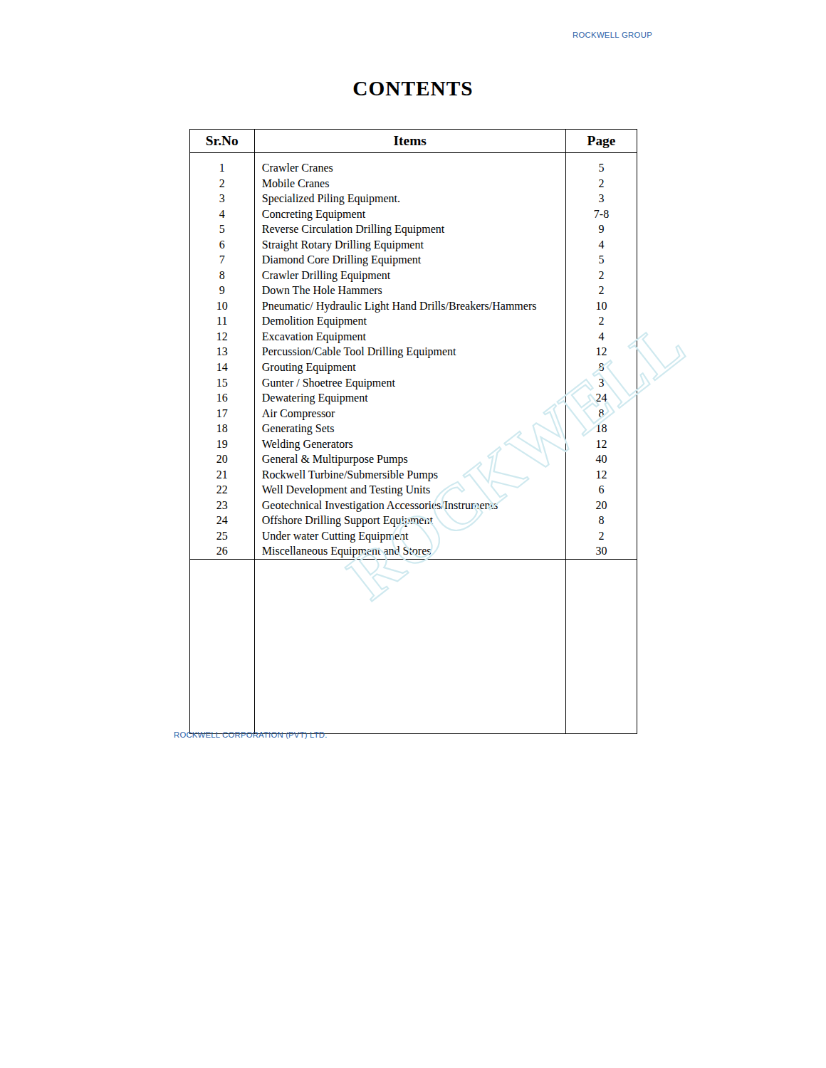ROCKWELL GROUP
CONTENTS
ROCKWELL
| Sr.No | Items | Page |
| --- | --- | --- |
| 1 2 3 4 5 6 7 8 9 10 11 12 13 14 15 16 17 18 19 20 21 22 23 24 25 26 | Crawler Cranes Mobile Cranes Specialized Piling Equipment. Concreting Equipment Reverse Circulation Drilling Equipment Straight Rotary Drilling Equipment Diamond Core Drilling Equipment Crawler Drilling Equipment Down The Hole Hammers Pneumatic/ Hydraulic Light Hand Drills/Breakers/Hammers Demolition Equipment Excavation Equipment Percussion/Cable Tool Drilling Equipment Grouting Equipment Gunter / Shoetree Equipment Dewatering Equipment Air Compressor Generating Sets Welding Generators General & Multipurpose Pumps Rockwell Turbine/Submersible Pumps Well Development and Testing Units Geotechnical Investigation Accessories/Instruments Offshore Drilling Support Equipment Under water Cutting Equipment Miscellaneous Equipment and Stores | 5 2 3 7-8 9 4 5 2 2 10 2 4 12 8 3 24 8 18 12 40 12 6 20 8 2 30 |
ROCKWELL CORPORATION (PVT) LTD.